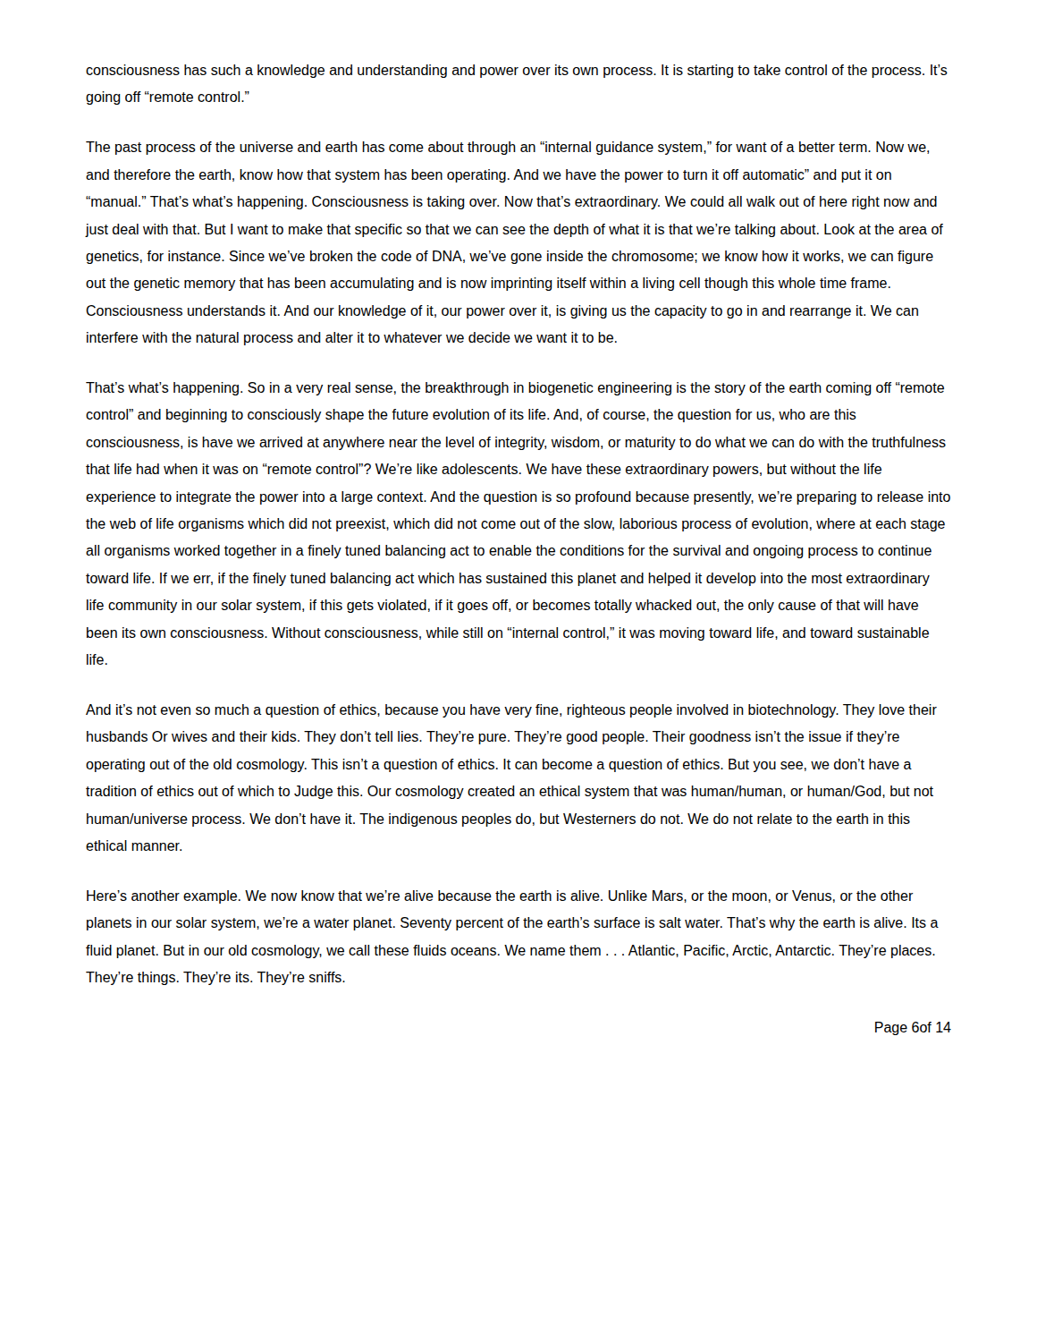consciousness has such a knowledge and understanding and power over its own process. It is starting to take control of the process. It’s going off “remote control.”
The past process of the universe and earth has come about through an “internal guidance system,” for want of a better term. Now we, and therefore the earth, know how that system has been operating. And we have the power to turn it off automatic” and put it on “manual.” That’s what’s happening. Consciousness is taking over. Now that’s extraordinary. We could all walk out of here right now and just deal with that. But I want to make that specific so that we can see the depth of what it is that we’re talking about. Look at the area of genetics, for instance. Since we’ve broken the code of DNA, we’ve gone inside the chromosome; we know how it works, we can figure out the genetic memory that has been accumulating and is now imprinting itself within a living cell though this whole time frame. Consciousness understands it. And our knowledge of it, our power over it, is giving us the capacity to go in and rearrange it. We can interfere with the natural process and alter it to whatever we decide we want it to be.
That’s what’s happening. So in a very real sense, the breakthrough in biogenetic engineering is the story of the earth coming off “remote control” and beginning to consciously shape the future evolution of its life. And, of course, the question for us, who are this consciousness, is have we arrived at anywhere near the level of integrity, wisdom, or maturity to do what we can do with the truthfulness that life had when it was on “remote control”? We’re like adolescents. We have these extraordinary powers, but without the life experience to integrate the power into a large context. And the question is so profound because presently, we’re preparing to release into the web of life organisms which did not preexist, which did not come out of the slow, laborious process of evolution, where at each stage all organisms worked together in a finely tuned balancing act to enable the conditions for the survival and ongoing process to continue toward life. If we err, if the finely tuned balancing act which has sustained this planet and helped it develop into the most extraordinary life community in our solar system, if this gets violated, if it goes off, or becomes totally whacked out, the only cause of that will have been its own consciousness. Without consciousness, while still on “internal control,” it was moving toward life, and toward sustainable life.
And it’s not even so much a question of ethics, because you have very fine, righteous people involved in biotechnology. They love their husbands Or wives and their kids. They don’t tell lies. They’re pure. They’re good people. Their goodness isn’t the issue if they’re operating out of the old cosmology. This isn’t a question of ethics. It can become a question of ethics. But you see, we don’t have a tradition of ethics out of which to Judge this. Our cosmology created an ethical system that was human/human, or human/God, but not human/universe process. We don’t have it. The indigenous peoples do, but Westerners do not. We do not relate to the earth in this ethical manner.
Here’s another example. We now know that we’re alive because the earth is alive. Unlike Mars, or the moon, or Venus, or the other planets in our solar system, we’re a water planet. Seventy percent of the earth’s surface is salt water. That’s why the earth is alive. Its a fluid planet. But in our old cosmology, we call these fluids oceans. We name them . . . Atlantic, Pacific, Arctic, Antarctic. They’re places. They’re things. They’re its. They’re sniffs.
Page 6of 14